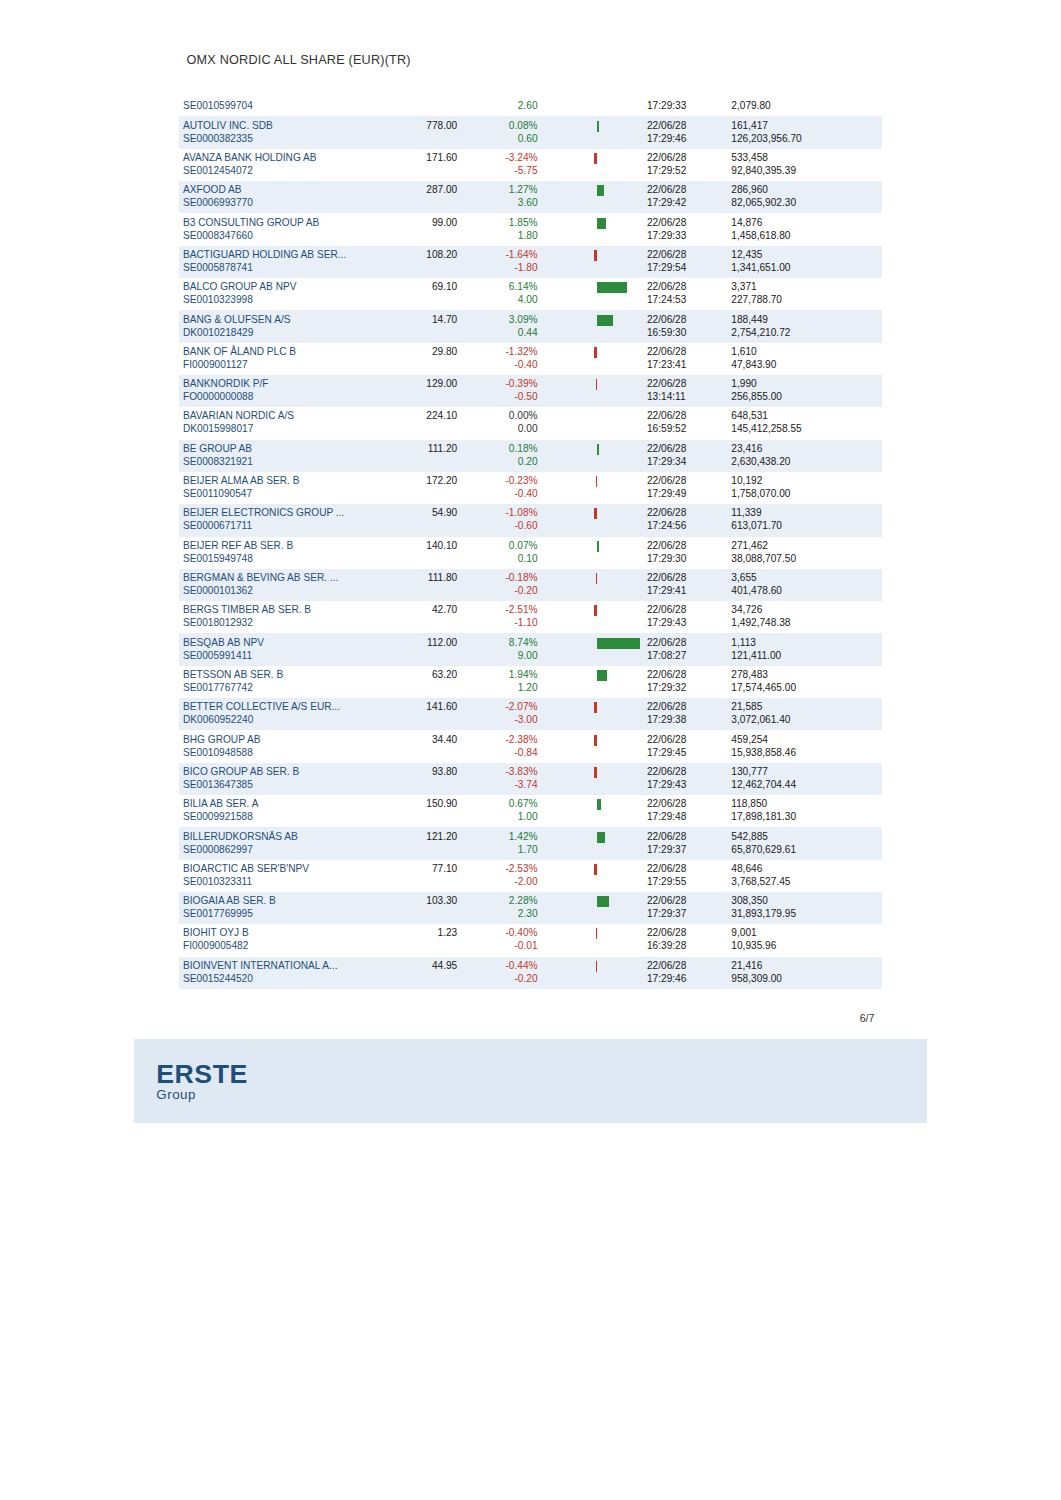OMX NORDIC ALL SHARE (EUR)(TR)
| SE0010599704 | | 2.60 | | 17:29:33 | 2,079.80 |
| AUTOLIV INC. SDB SE0000382335 | 778.00 | 0.08% 0.60 | | 22/06/28 17:29:46 | 161,417 126,203,956.70 |
| AVANZA BANK HOLDING AB SE0012454072 | 171.60 | -3.24% -5.75 | | 22/06/28 17:29:52 | 533,458 92,840,395.39 |
| AXFOOD AB SE0006993770 | 287.00 | 1.27% 3.60 | | 22/06/28 17:29:42 | 286,960 82,065,902.30 |
| B3 CONSULTING GROUP AB SE0008347660 | 99.00 | 1.85% 1.80 | | 22/06/28 17:29:33 | 14,876 1,458,618.80 |
| BACTIGUARD HOLDING AB SER... SE0005878741 | 108.20 | -1.64% -1.80 | | 22/06/28 17:29:54 | 12,435 1,341,651.00 |
| BALCO GROUP AB NPV SE0010323998 | 69.10 | 6.14% 4.00 | | 22/06/28 17:24:53 | 3,371 227,788.70 |
| BANG & OLUFSEN A/S DK0010218429 | 14.70 | 3.09% 0.44 | | 22/06/28 16:59:30 | 188,449 2,754,210.72 |
| BANK OF ÅLAND PLC B FI0009001127 | 29.80 | -1.32% -0.40 | | 22/06/28 17:23:41 | 1,610 47,843.90 |
| BANKNORDIK P/F FO0000000088 | 129.00 | -0.39% -0.50 | | 22/06/28 13:14:11 | 1,990 256,855.00 |
| BAVARIAN NORDIC A/S DK0015998017 | 224.10 | 0.00% 0.00 | | 22/06/28 16:59:52 | 648,531 145,412,258.55 |
| BE GROUP AB SE0008321921 | 111.20 | 0.18% 0.20 | | 22/06/28 17:29:34 | 23,416 2,630,438.20 |
| BEIJER ALMA AB SER. B SE0011090547 | 172.20 | -0.23% -0.40 | | 22/06/28 17:29:49 | 10,192 1,758,070.00 |
| BEIJER ELECTRONICS GROUP ... SE0000671711 | 54.90 | -1.08% -0.60 | | 22/06/28 17:24:56 | 11,339 613,071.70 |
| BEIJER REF AB SER. B SE0015949748 | 140.10 | 0.07% 0.10 | | 22/06/28 17:29:30 | 271,462 38,088,707.50 |
| BERGMAN & BEVING AB SER. ... SE0000101362 | 111.80 | -0.18% -0.20 | | 22/06/28 17:29:41 | 3,655 401,478.60 |
| BERGS TIMBER AB SER. B SE0018012932 | 42.70 | -2.51% -1.10 | | 22/06/28 17:29:43 | 34,726 1,492,748.38 |
| BESQAB AB NPV SE0005991411 | 112.00 | 8.74% 9.00 | | 22/06/28 17:08:27 | 1,113 121,411.00 |
| BETSSON AB SER. B SE0017767742 | 63.20 | 1.94% 1.20 | | 22/06/28 17:29:32 | 278,483 17,574,465.00 |
| BETTER COLLECTIVE A/S EUR... DK0060952240 | 141.60 | -2.07% -3.00 | | 22/06/28 17:29:38 | 21,585 3,072,061.40 |
| BHG GROUP AB SE0010948588 | 34.40 | -2.38% -0.84 | | 22/06/28 17:29:45 | 459,254 15,938,858.46 |
| BICO GROUP AB SER. B SE0013647385 | 93.80 | -3.83% -3.74 | | 22/06/28 17:29:43 | 130,777 12,462,704.44 |
| BILIA AB SER. A SE0009921588 | 150.90 | 0.67% 1.00 | | 22/06/28 17:29:48 | 118,850 17,898,181.30 |
| BILLERUDKORSNÄS AB SE0000862997 | 121.20 | 1.42% 1.70 | | 22/06/28 17:29:37 | 542,885 65,870,629.61 |
| BIOARCTIC AB SER'B'NPV SE0010323311 | 77.10 | -2.53% -2.00 | | 22/06/28 17:29:55 | 48,646 3,768,527.45 |
| BIOGAIA AB SER. B SE0017769995 | 103.30 | 2.28% 2.30 | | 22/06/28 17:29:37 | 308,350 31,893,179.95 |
| BIOHIT OYJ B FI0009005482 | 1.23 | -0.40% -0.01 | | 22/06/28 16:39:28 | 9,001 10,935.96 |
| BIOINVENT INTERNATIONAL A... SE0015244520 | 44.95 | -0.44% -0.20 | | 22/06/28 17:29:46 | 21,416 958,309.00 |
6/7
ERSTE
Group